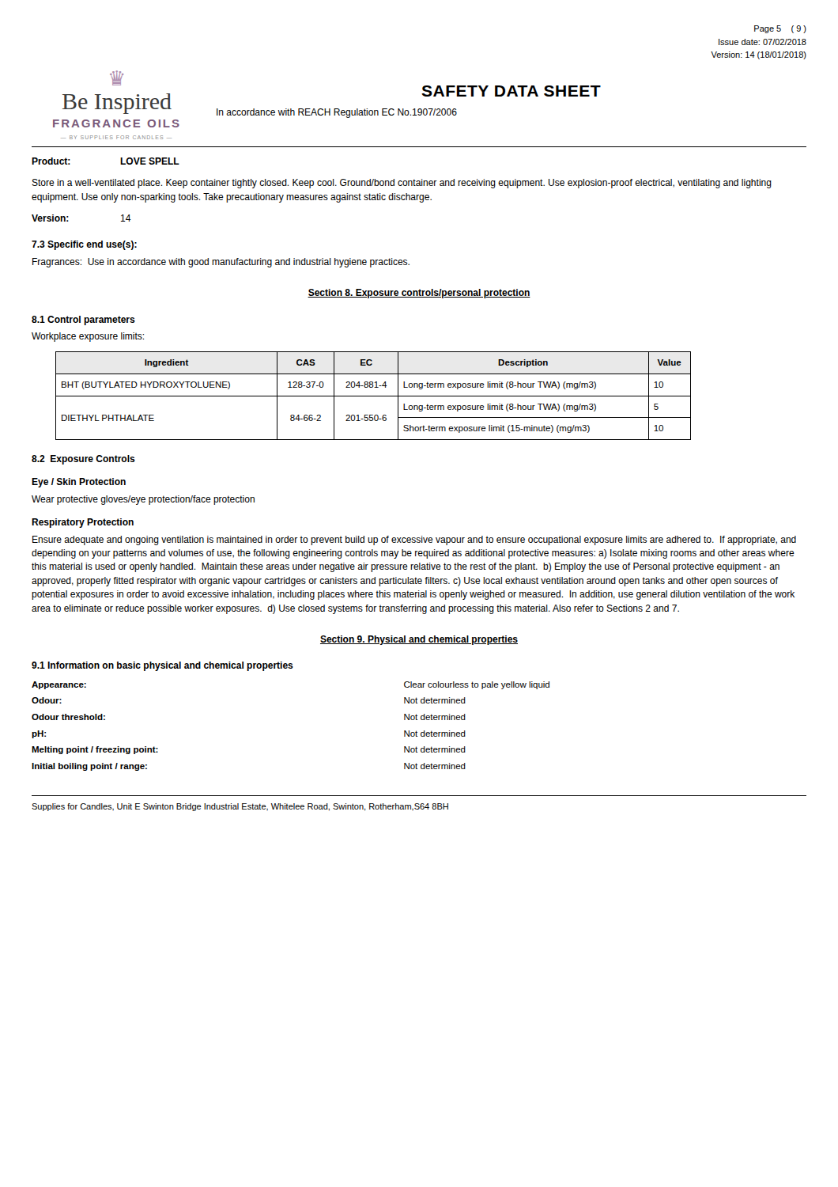Page 5 ( 9 )
Issue date: 07/02/2018
Version: 14 (18/01/2018)
♛
Be Inspired
FRAGRANCE OILS
— BY SUPPLIES FOR CANDLES —
SAFETY DATA SHEET
In accordance with REACH Regulation EC No.1907/2006
Product: LOVE SPELL
Store in a well-ventilated place. Keep container tightly closed. Keep cool. Ground/bond container and receiving equipment. Use explosion-proof electrical, ventilating and lighting equipment. Use only non-sparking tools. Take precautionary measures against static discharge.
Version: 14
7.3 Specific end use(s):
Fragrances: Use in accordance with good manufacturing and industrial hygiene practices.
Section 8. Exposure controls/personal protection
8.1 Control parameters
Workplace exposure limits:
| Ingredient | CAS | EC | Description | Value |
| --- | --- | --- | --- | --- |
| BHT (BUTYLATED HYDROXYTOLUENE) | 128-37-0 | 204-881-4 | Long-term exposure limit (8-hour TWA) (mg/m3) | 10 |
| DIETHYL PHTHALATE | 84-66-2 | 201-550-6 | Long-term exposure limit (8-hour TWA) (mg/m3) | 5 |
| Short-term exposure limit (15-minute) (mg/m3) | 10 |
8.2 Exposure Controls
Eye / Skin Protection
Wear protective gloves/eye protection/face protection
Respiratory Protection
Ensure adequate and ongoing ventilation is maintained in order to prevent build up of excessive vapour and to ensure occupational exposure limits are adhered to. If appropriate, and depending on your patterns and volumes of use, the following engineering controls may be required as additional protective measures: a) Isolate mixing rooms and other areas where this material is used or openly handled. Maintain these areas under negative air pressure relative to the rest of the plant. b) Employ the use of Personal protective equipment - an approved, properly fitted respirator with organic vapour cartridges or canisters and particulate filters. c) Use local exhaust ventilation around open tanks and other open sources of potential exposures in order to avoid excessive inhalation, including places where this material is openly weighed or measured. In addition, use general dilution ventilation of the work area to eliminate or reduce possible worker exposures. d) Use closed systems for transferring and processing this material. Also refer to Sections 2 and 7.
Section 9. Physical and chemical properties
9.1 Information on basic physical and chemical properties
| Appearance: | Clear colourless to pale yellow liquid |
| Odour: | Not determined |
| Odour threshold: | Not determined |
| pH: | Not determined |
| Melting point / freezing point: | Not determined |
| Initial boiling point / range: | Not determined |
Supplies for Candles, Unit E Swinton Bridge Industrial Estate, Whitelee Road, Swinton, Rotherham,S64 8BH